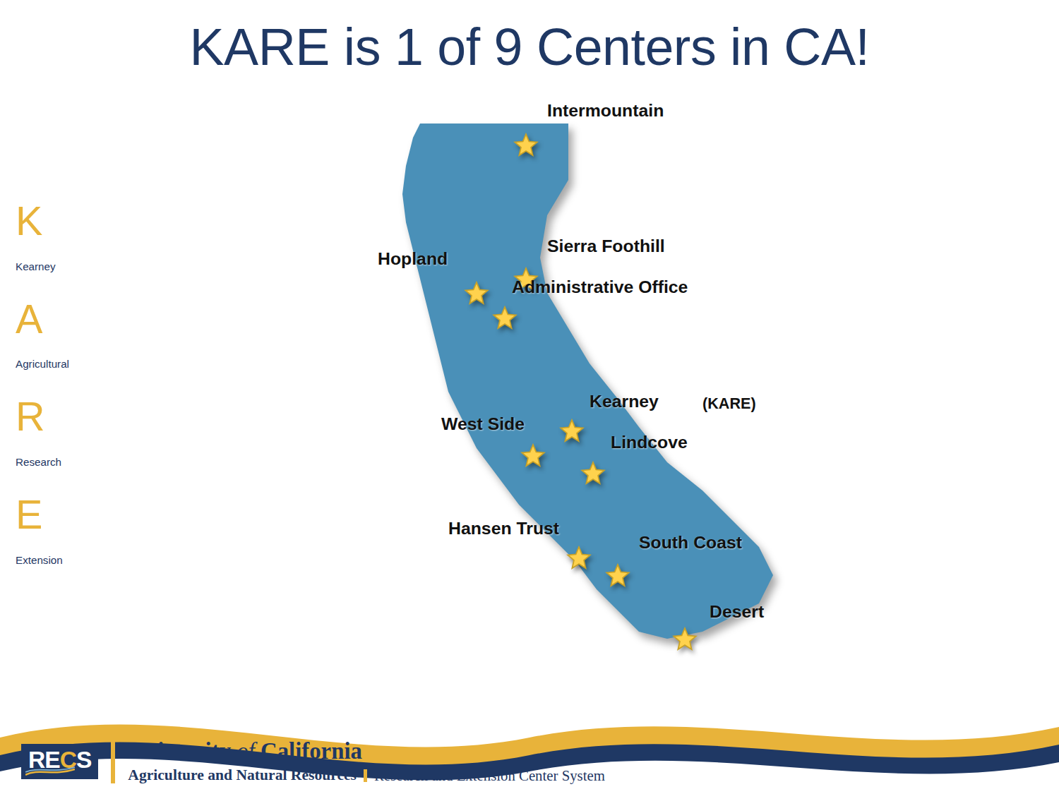KARE is 1 of 9 Centers in CA!
K Kearney
A Agricultural
R Research
E Extension
California Research and Extension Centers Intermountain Sierra Foothill Hopland Administrative Office Kearney (KARE) West Side Lindcove Hansen Trust South Coast Desert
RECS
University of California
Agriculture and Natural Resources Research and Extension Center System